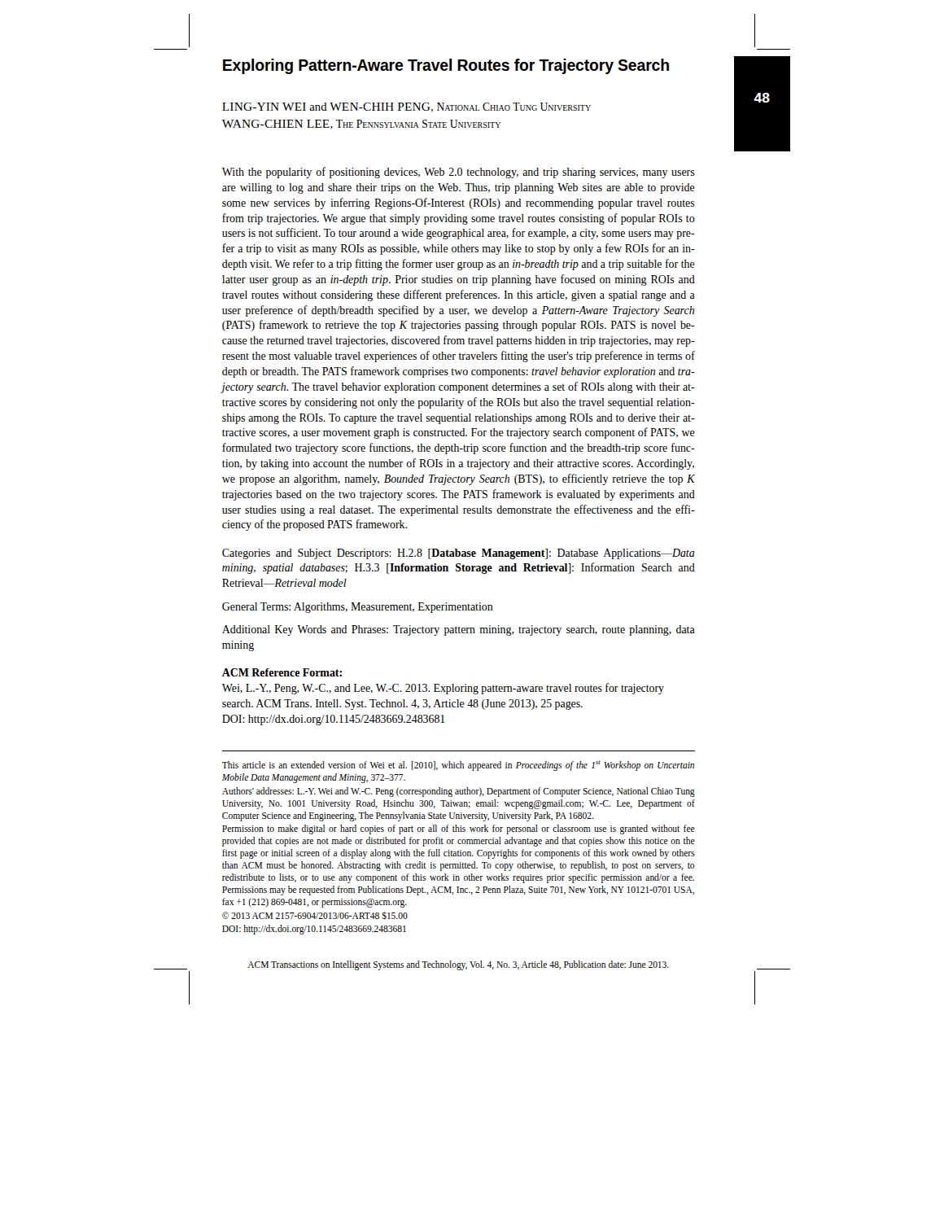48
Exploring Pattern-Aware Travel Routes for Trajectory Search
LING-YIN WEI and WEN-CHIH PENG, National Chiao Tung University
WANG-CHIEN LEE, The Pennsylvania State University
With the popularity of positioning devices, Web 2.0 technology, and trip sharing services, many users are willing to log and share their trips on the Web. Thus, trip planning Web sites are able to provide some new services by inferring Regions-Of-Interest (ROIs) and recommending popular travel routes from trip trajectories. We argue that simply providing some travel routes consisting of popular ROIs to users is not sufficient. To tour around a wide geographical area, for example, a city, some users may prefer a trip to visit as many ROIs as possible, while others may like to stop by only a few ROIs for an in-depth visit. We refer to a trip fitting the former user group as an in-breadth trip and a trip suitable for the latter user group as an in-depth trip. Prior studies on trip planning have focused on mining ROIs and travel routes without considering these different preferences. In this article, given a spatial range and a user preference of depth/breadth specified by a user, we develop a Pattern-Aware Trajectory Search (PATS) framework to retrieve the top K trajectories passing through popular ROIs. PATS is novel because the returned travel trajectories, discovered from travel patterns hidden in trip trajectories, may represent the most valuable travel experiences of other travelers fitting the user's trip preference in terms of depth or breadth. The PATS framework comprises two components: travel behavior exploration and trajectory search. The travel behavior exploration component determines a set of ROIs along with their attractive scores by considering not only the popularity of the ROIs but also the travel sequential relationships among the ROIs. To capture the travel sequential relationships among ROIs and to derive their attractive scores, a user movement graph is constructed. For the trajectory search component of PATS, we formulated two trajectory score functions, the depth-trip score function and the breadth-trip score function, by taking into account the number of ROIs in a trajectory and their attractive scores. Accordingly, we propose an algorithm, namely, Bounded Trajectory Search (BTS), to efficiently retrieve the top K trajectories based on the two trajectory scores. The PATS framework is evaluated by experiments and user studies using a real dataset. The experimental results demonstrate the effectiveness and the efficiency of the proposed PATS framework.
Categories and Subject Descriptors: H.2.8 [Database Management]: Database Applications—Data mining, spatial databases; H.3.3 [Information Storage and Retrieval]: Information Search and Retrieval—Retrieval model
General Terms: Algorithms, Measurement, Experimentation
Additional Key Words and Phrases: Trajectory pattern mining, trajectory search, route planning, data mining
ACM Reference Format:
Wei, L.-Y., Peng, W.-C., and Lee, W.-C. 2013. Exploring pattern-aware travel routes for trajectory search. ACM Trans. Intell. Syst. Technol. 4, 3, Article 48 (June 2013), 25 pages.
DOI: http://dx.doi.org/10.1145/2483669.2483681
This article is an extended version of Wei et al. [2010], which appeared in Proceedings of the 1st Workshop on Uncertain Mobile Data Management and Mining, 372–377.
Authors' addresses: L.-Y. Wei and W.-C. Peng (corresponding author), Department of Computer Science, National Chiao Tung University, No. 1001 University Road, Hsinchu 300, Taiwan; email: wcpeng@gmail.com; W.-C. Lee, Department of Computer Science and Engineering, The Pennsylvania State University, University Park, PA 16802.
Permission to make digital or hard copies of part or all of this work for personal or classroom use is granted without fee provided that copies are not made or distributed for profit or commercial advantage and that copies show this notice on the first page or initial screen of a display along with the full citation. Copyrights for components of this work owned by others than ACM must be honored. Abstracting with credit is permitted. To copy otherwise, to republish, to post on servers, to redistribute to lists, or to use any component of this work in other works requires prior specific permission and/or a fee. Permissions may be requested from Publications Dept., ACM, Inc., 2 Penn Plaza, Suite 701, New York, NY 10121-0701 USA, fax +1 (212) 869-0481, or permissions@acm.org.
© 2013 ACM 2157-6904/2013/06-ART48 $15.00
DOI: http://dx.doi.org/10.1145/2483669.2483681
ACM Transactions on Intelligent Systems and Technology, Vol. 4, No. 3, Article 48, Publication date: June 2013.